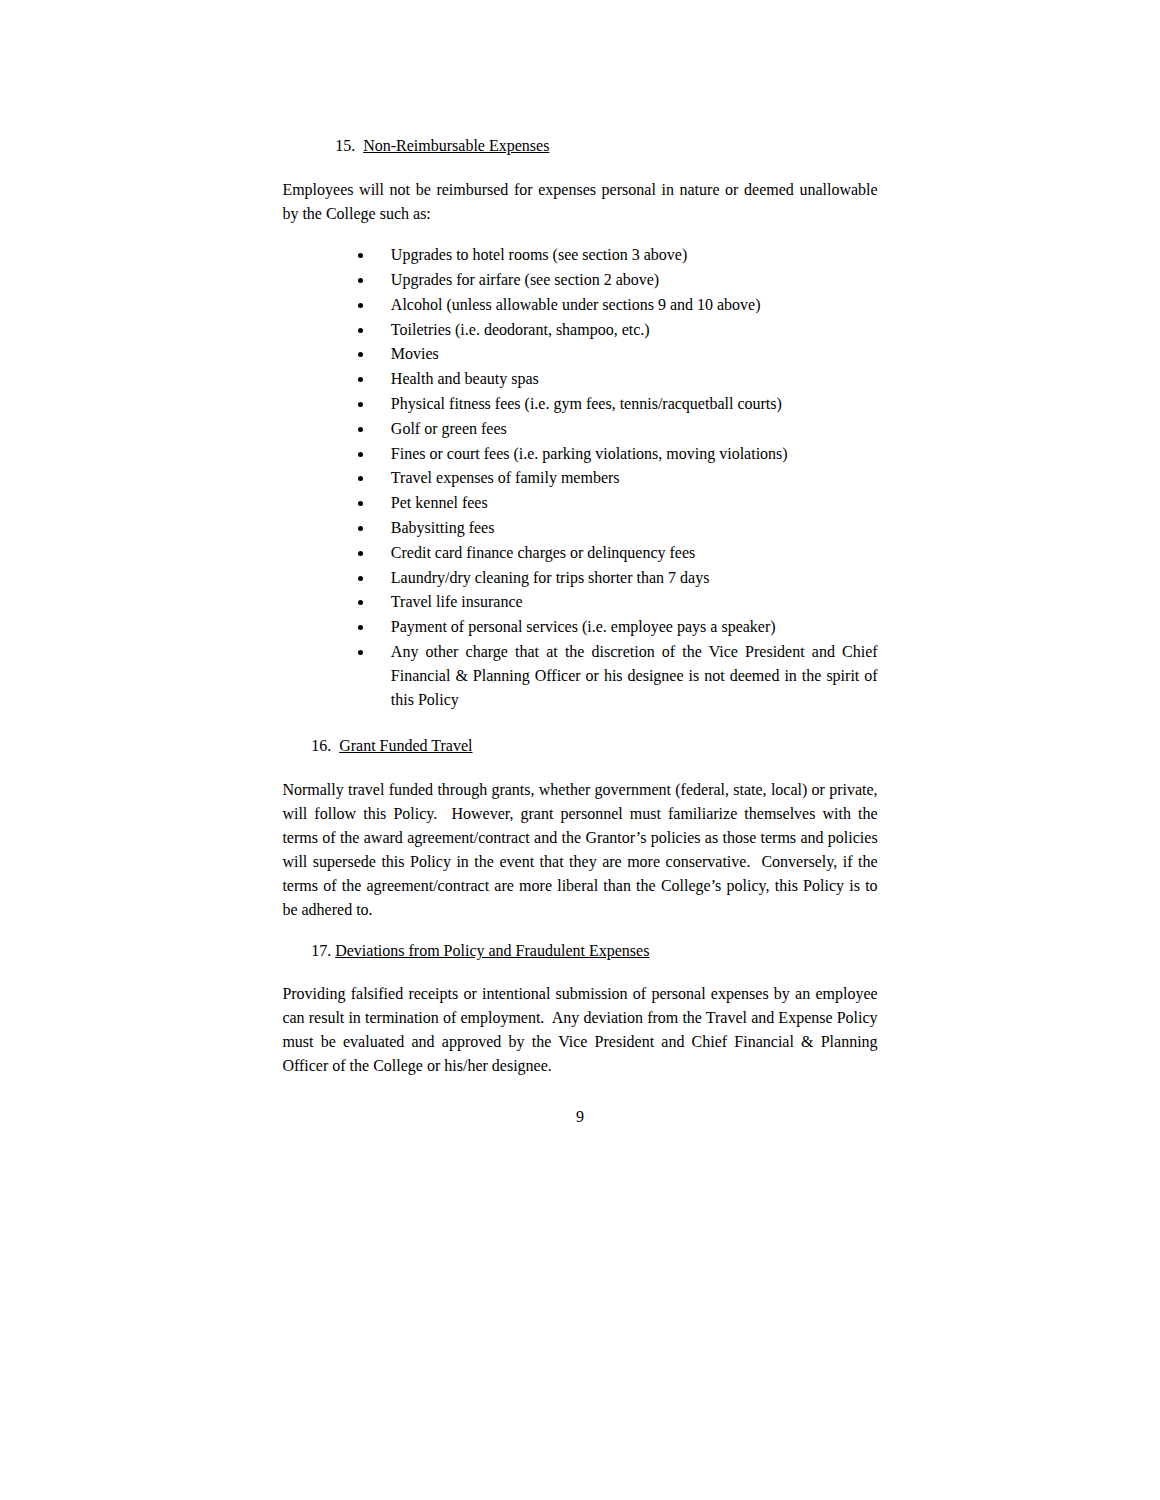15. Non-Reimbursable Expenses
Employees will not be reimbursed for expenses personal in nature or deemed unallowable by the College such as:
Upgrades to hotel rooms (see section 3 above)
Upgrades for airfare (see section 2 above)
Alcohol (unless allowable under sections 9 and 10 above)
Toiletries (i.e. deodorant, shampoo, etc.)
Movies
Health and beauty spas
Physical fitness fees (i.e. gym fees, tennis/racquetball courts)
Golf or green fees
Fines or court fees (i.e. parking violations, moving violations)
Travel expenses of family members
Pet kennel fees
Babysitting fees
Credit card finance charges or delinquency fees
Laundry/dry cleaning for trips shorter than 7 days
Travel life insurance
Payment of personal services (i.e. employee pays a speaker)
Any other charge that at the discretion of the Vice President and Chief Financial & Planning Officer or his designee is not deemed in the spirit of this Policy
16. Grant Funded Travel
Normally travel funded through grants, whether government (federal, state, local) or private, will follow this Policy. However, grant personnel must familiarize themselves with the terms of the award agreement/contract and the Grantor’s policies as those terms and policies will supersede this Policy in the event that they are more conservative. Conversely, if the terms of the agreement/contract are more liberal than the College’s policy, this Policy is to be adhered to.
17. Deviations from Policy and Fraudulent Expenses
Providing falsified receipts or intentional submission of personal expenses by an employee can result in termination of employment. Any deviation from the Travel and Expense Policy must be evaluated and approved by the Vice President and Chief Financial & Planning Officer of the College or his/her designee.
9